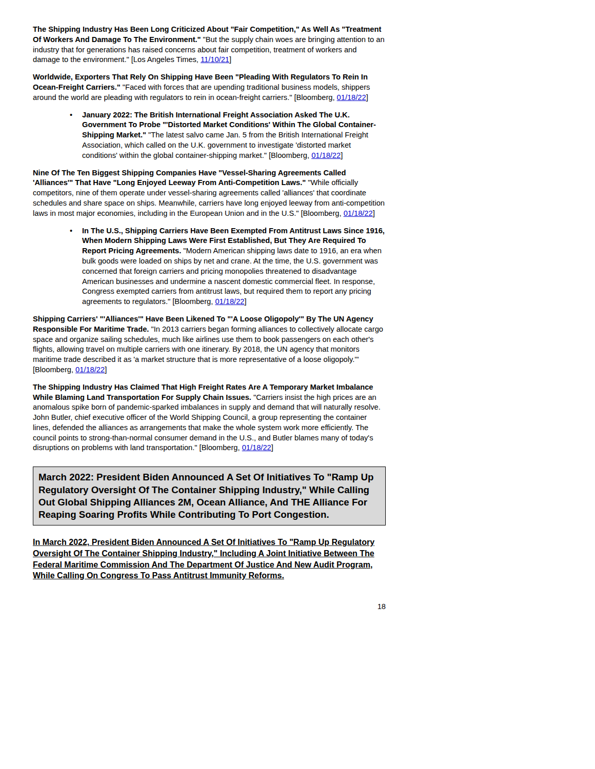The Shipping Industry Has Been Long Criticized About "Fair Competition," As Well As "Treatment Of Workers And Damage To The Environment." "But the supply chain woes are bringing attention to an industry that for generations has raised concerns about fair competition, treatment of workers and damage to the environment." [Los Angeles Times, 11/10/21]
Worldwide, Exporters That Rely On Shipping Have Been "Pleading With Regulators To Rein In Ocean-Freight Carriers." "Faced with forces that are upending traditional business models, shippers around the world are pleading with regulators to rein in ocean-freight carriers." [Bloomberg, 01/18/22]
January 2022: The British International Freight Association Asked The U.K. Government To Probe "'Distorted Market Conditions' Within The Global Container-Shipping Market." "The latest salvo came Jan. 5 from the British International Freight Association, which called on the U.K. government to investigate 'distorted market conditions' within the global container-shipping market." [Bloomberg, 01/18/22]
Nine Of The Ten Biggest Shipping Companies Have "Vessel-Sharing Agreements Called 'Alliances'" That Have "Long Enjoyed Leeway From Anti-Competition Laws." "While officially competitors, nine of them operate under vessel-sharing agreements called 'alliances' that coordinate schedules and share space on ships. Meanwhile, carriers have long enjoyed leeway from anti-competition laws in most major economies, including in the European Union and in the U.S." [Bloomberg, 01/18/22]
In The U.S., Shipping Carriers Have Been Exempted From Antitrust Laws Since 1916, When Modern Shipping Laws Were First Established, But They Are Required To Report Pricing Agreements. "Modern American shipping laws date to 1916, an era when bulk goods were loaded on ships by net and crane. At the time, the U.S. government was concerned that foreign carriers and pricing monopolies threatened to disadvantage American businesses and undermine a nascent domestic commercial fleet. In response, Congress exempted carriers from antitrust laws, but required them to report any pricing agreements to regulators." [Bloomberg, 01/18/22]
Shipping Carriers' "'Alliances'" Have Been Likened To "'A Loose Oligopoly'" By The UN Agency Responsible For Maritime Trade. "In 2013 carriers began forming alliances to collectively allocate cargo space and organize sailing schedules, much like airlines use them to book passengers on each other's flights, allowing travel on multiple carriers with one itinerary. By 2018, the UN agency that monitors maritime trade described it as 'a market structure that is more representative of a loose oligopoly.'" [Bloomberg, 01/18/22]
The Shipping Industry Has Claimed That High Freight Rates Are A Temporary Market Imbalance While Blaming Land Transportation For Supply Chain Issues. "Carriers insist the high prices are an anomalous spike born of pandemic-sparked imbalances in supply and demand that will naturally resolve. John Butler, chief executive officer of the World Shipping Council, a group representing the container lines, defended the alliances as arrangements that make the whole system work more efficiently. The council points to strong-than-normal consumer demand in the U.S., and Butler blames many of today's disruptions on problems with land transportation." [Bloomberg, 01/18/22]
March 2022: President Biden Announced A Set Of Initiatives To "Ramp Up Regulatory Oversight Of The Container Shipping Industry," While Calling Out Global Shipping Alliances 2M, Ocean Alliance, And THE Alliance For Reaping Soaring Profits While Contributing To Port Congestion.
In March 2022, President Biden Announced A Set Of Initiatives To "Ramp Up Regulatory Oversight Of The Container Shipping Industry," Including A Joint Initiative Between The Federal Maritime Commission And The Department Of Justice And New Audit Program, While Calling On Congress To Pass Antitrust Immunity Reforms.
18